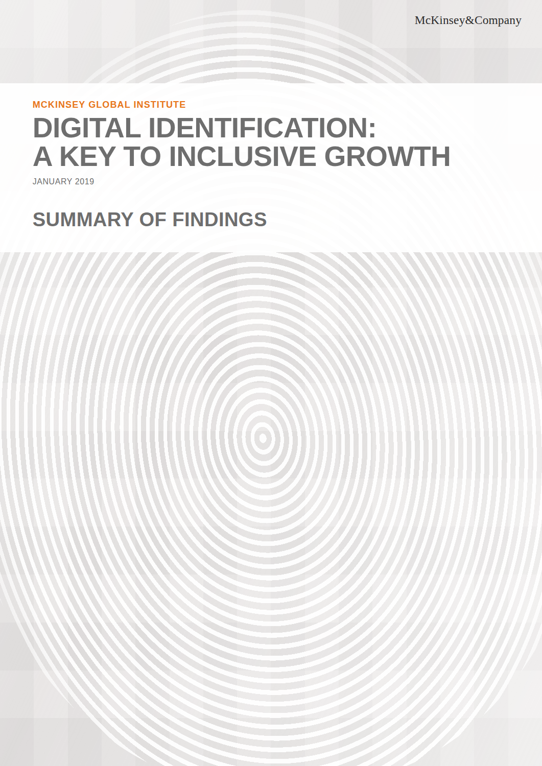McKinsey&Company
McKinsey Global Institute
Digital Identification: A Key to Inclusive Growth
January 2019
Summary of Findings